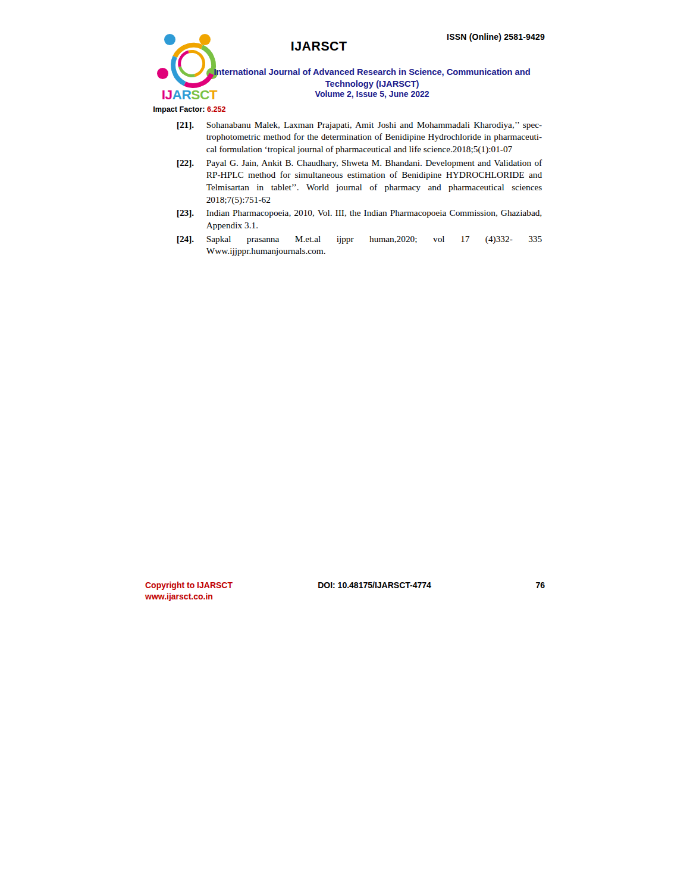ISSN (Online) 2581-9429
IJARSCT
IJ AR SC T
Impact Factor: 6.252
International Journal of Advanced Research in Science, Communication and Technology (IJARSCT)
Volume 2, Issue 5, June 2022
[21].
Sohanabanu Malek, Laxman Prajapati, Amit Joshi and Mohammadali Kharodiya,’’ spectrophotometric method for the determination of Benidipine Hydrochloride in pharmaceutical formulation ‘tropical journal of pharmaceutical and life science.2018;5(1):01-07
[22].
Payal G. Jain, Ankit B. Chaudhary, Shweta M. Bhandani. Development and Validation of RP-HPLC method for simultaneous estimation of Benidipine HYDROCHLORIDE and Telmisartan in tablet’’. World journal of pharmacy and pharmaceutical sciences 2018;7(5):751-62
[23].
Indian Pharmacopoeia, 2010, Vol. III, the Indian Pharmacopoeia Commission, Ghaziabad, Appendix 3.1.
[24].
Sapkal prasanna M.et.al ijppr human,2020; vol 17 (4)332- 335 Www.ijjppr.humanjournals.com.
Copyright to IJARSCT
www.ijarsct.co.in
DOI: 10.48175/IJARSCT-4774
76